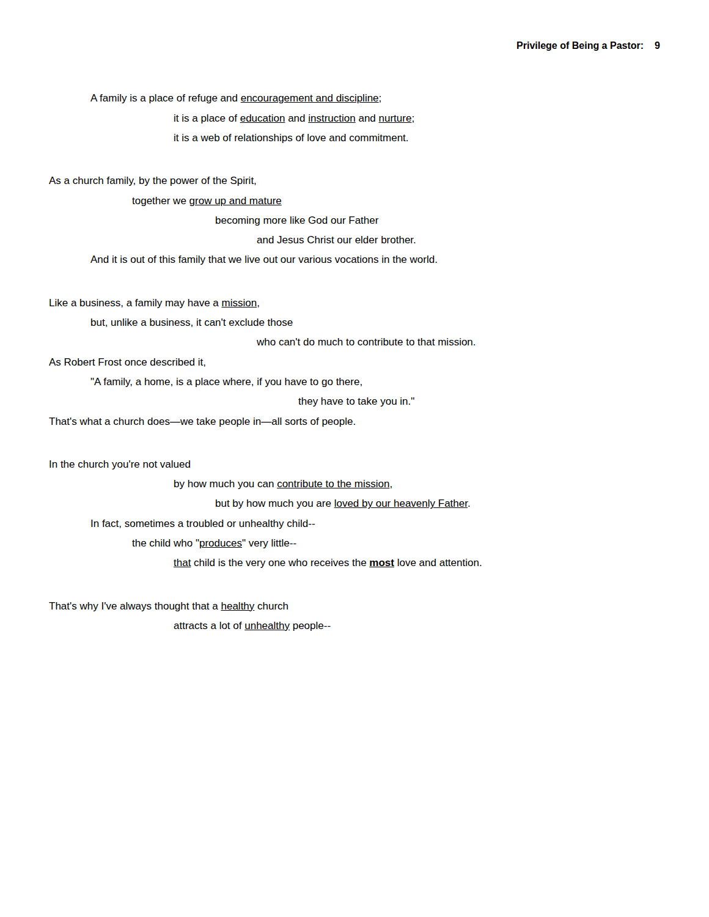Privilege of Being a Pastor:9
A family is a place of refuge and encouragement and discipline;
it is a place of education and instruction and nurture;
it is a web of relationships of love and commitment.
As a church family, by the power of the Spirit,
together we grow up and mature
becoming more like God our Father
and Jesus Christ our elder brother.
And it is out of this family that we live out our various vocations in the world.
Like a business, a family may have a mission,
but, unlike a business, it can't exclude those
who can't do much to contribute to that mission.
As Robert Frost once described it,
"A family, a home, is a place where, if you have to go there,
they have to take you in."
That's what a church does—we take people in—all sorts of people.
In the church you're not valued
by how much you can contribute to the mission,
but by how much you are loved by our heavenly Father.
In fact, sometimes a troubled or unhealthy child--
the child who "produces" very little--
that child is the very one who receives the most love and attention.
That's why I've always thought that a healthy church
attracts a lot of unhealthy people--